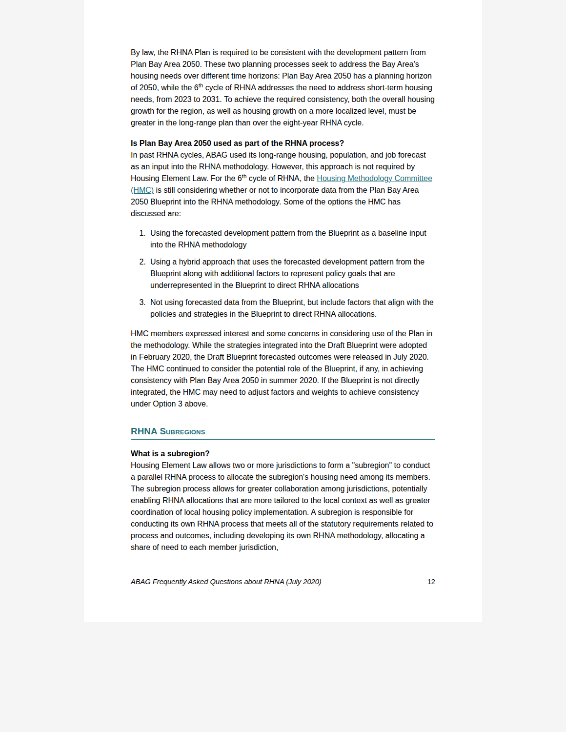By law, the RHNA Plan is required to be consistent with the development pattern from Plan Bay Area 2050. These two planning processes seek to address the Bay Area's housing needs over different time horizons: Plan Bay Area 2050 has a planning horizon of 2050, while the 6th cycle of RHNA addresses the need to address short-term housing needs, from 2023 to 2031. To achieve the required consistency, both the overall housing growth for the region, as well as housing growth on a more localized level, must be greater in the long-range plan than over the eight-year RHNA cycle.
Is Plan Bay Area 2050 used as part of the RHNA process?
In past RHNA cycles, ABAG used its long-range housing, population, and job forecast as an input into the RHNA methodology. However, this approach is not required by Housing Element Law. For the 6th cycle of RHNA, the Housing Methodology Committee (HMC) is still considering whether or not to incorporate data from the Plan Bay Area 2050 Blueprint into the RHNA methodology. Some of the options the HMC has discussed are:
Using the forecasted development pattern from the Blueprint as a baseline input into the RHNA methodology
Using a hybrid approach that uses the forecasted development pattern from the Blueprint along with additional factors to represent policy goals that are underrepresented in the Blueprint to direct RHNA allocations
Not using forecasted data from the Blueprint, but include factors that align with the policies and strategies in the Blueprint to direct RHNA allocations.
HMC members expressed interest and some concerns in considering use of the Plan in the methodology. While the strategies integrated into the Draft Blueprint were adopted in February 2020, the Draft Blueprint forecasted outcomes were released in July 2020. The HMC continued to consider the potential role of the Blueprint, if any, in achieving consistency with Plan Bay Area 2050 in summer 2020. If the Blueprint is not directly integrated, the HMC may need to adjust factors and weights to achieve consistency under Option 3 above.
RHNA Subregions
What is a subregion?
Housing Element Law allows two or more jurisdictions to form a "subregion" to conduct a parallel RHNA process to allocate the subregion's housing need among its members. The subregion process allows for greater collaboration among jurisdictions, potentially enabling RHNA allocations that are more tailored to the local context as well as greater coordination of local housing policy implementation. A subregion is responsible for conducting its own RHNA process that meets all of the statutory requirements related to process and outcomes, including developing its own RHNA methodology, allocating a share of need to each member jurisdiction,
ABAG Frequently Asked Questions about RHNA (July 2020) 12